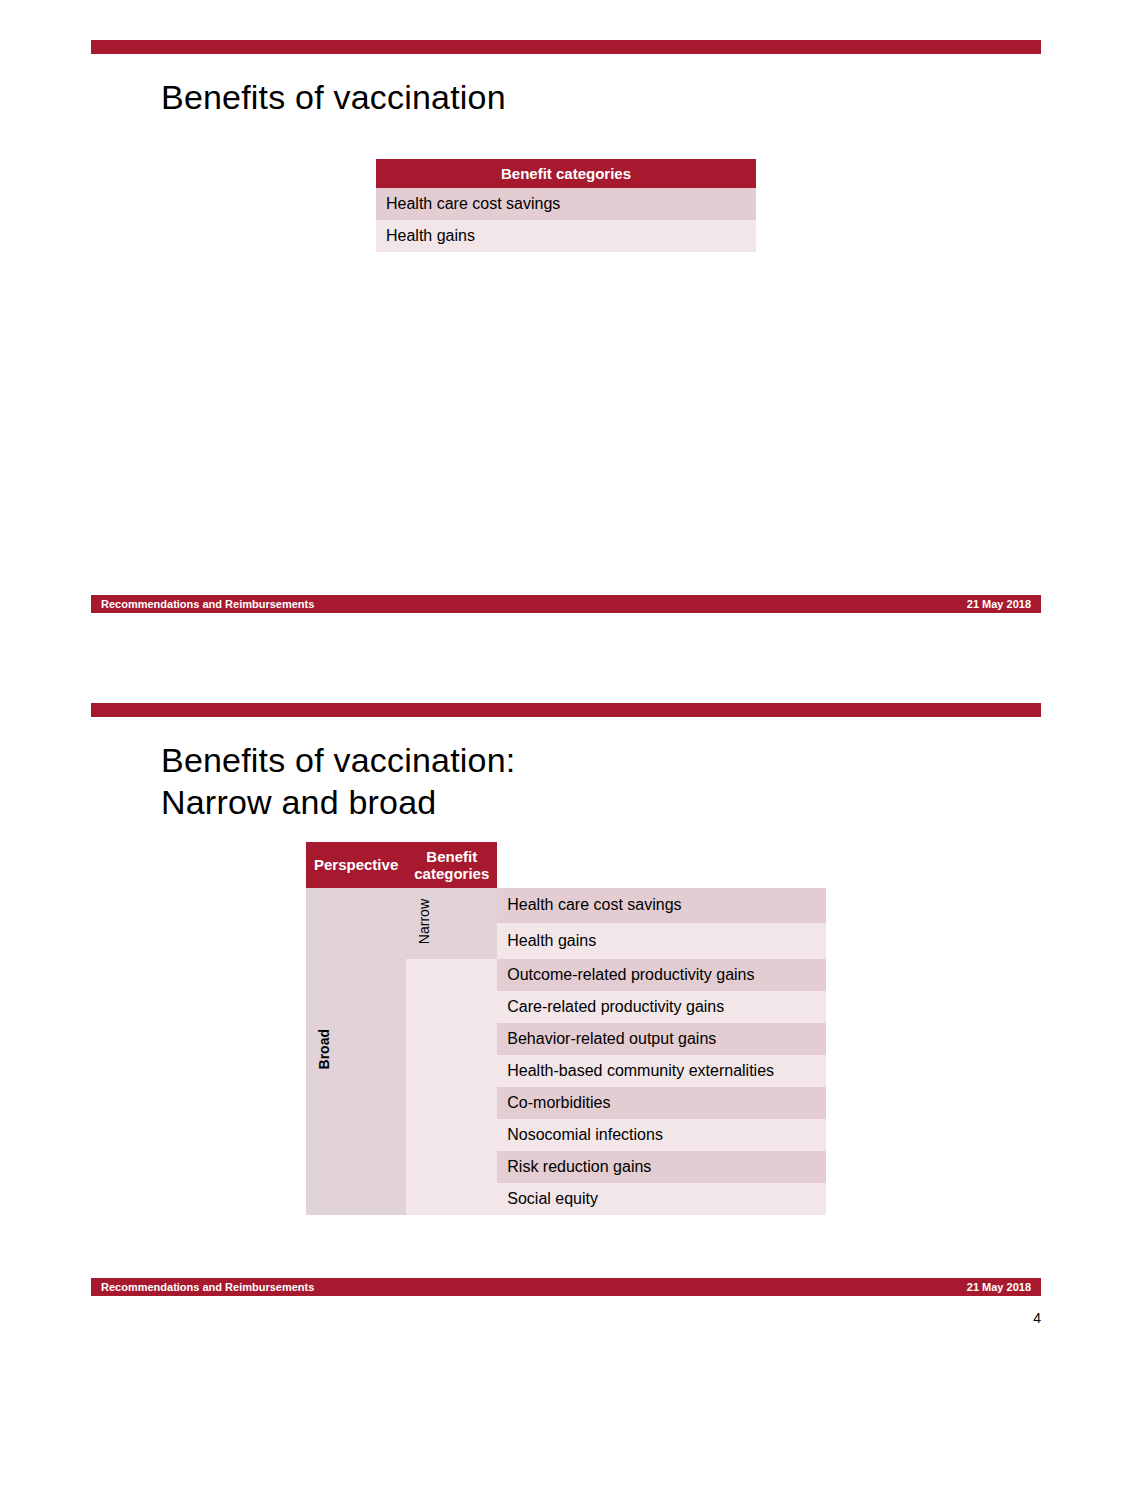Benefits of vaccination
| Benefit categories |
| --- |
| Health care cost savings |
| Health gains |
Recommendations and Reimbursements 21 May 2018
Benefits of vaccination:
Narrow and broad
| Perspective | Benefit categories |
| --- | --- |
| Broad | Narrow | Health care cost savings |
| Health gains |
| | Outcome-related productivity gains |
| Care-related productivity gains |
| Behavior-related output gains |
| Health-based community externalities |
| Co-morbidities |
| Nosocomial infections |
| Risk reduction gains |
| Social equity |
Recommendations and Reimbursements 21 May 2018
4